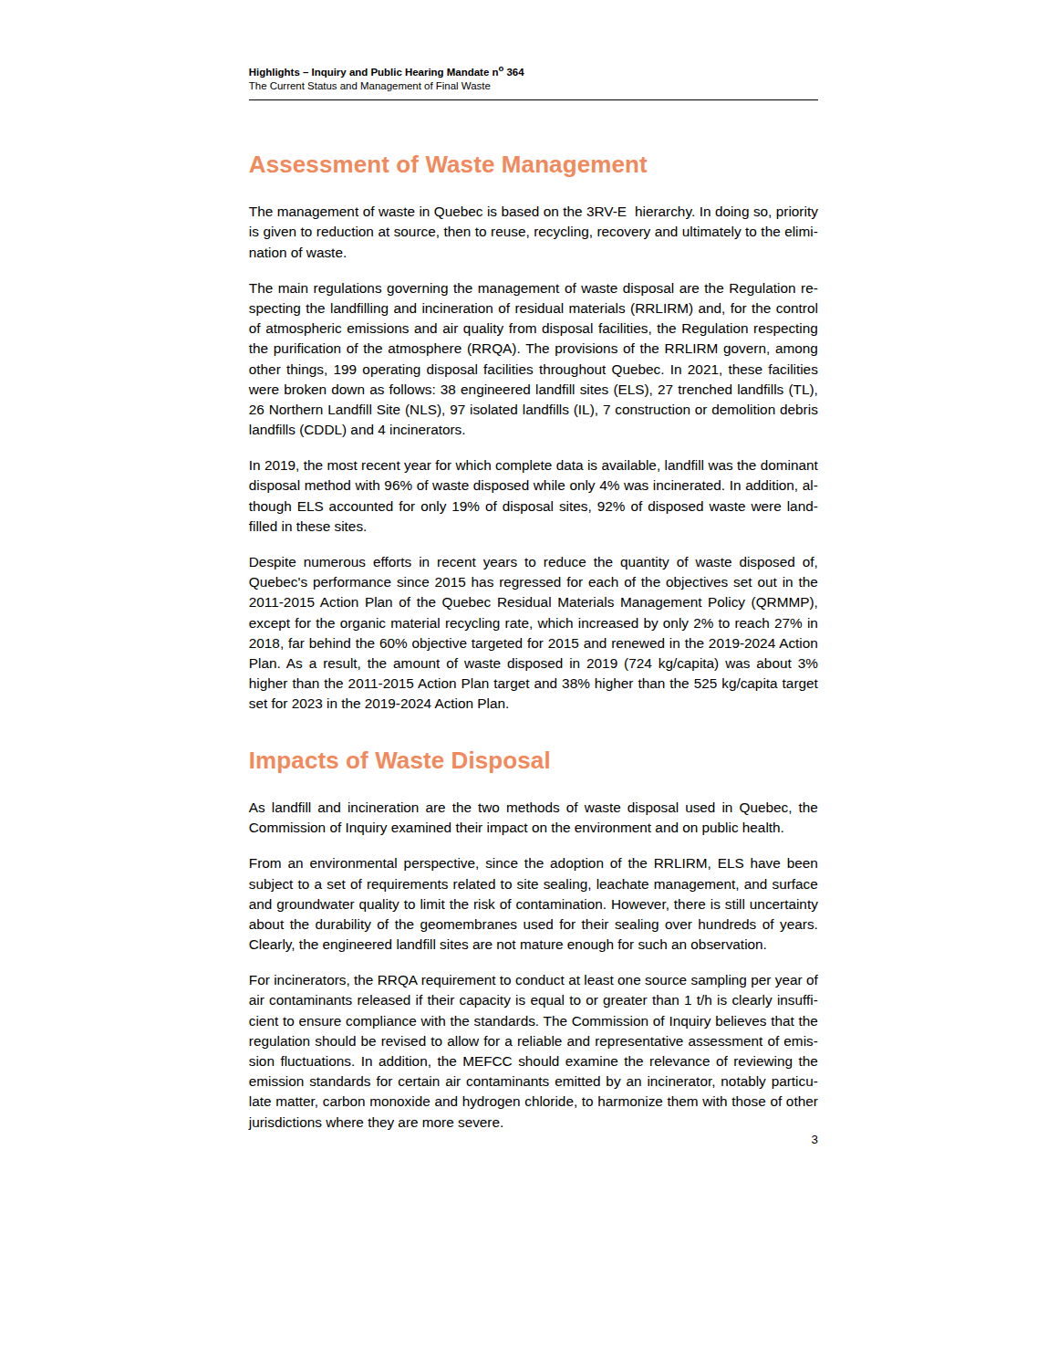Highlights – Inquiry and Public Hearing Mandate no 364
The Current Status and Management of Final Waste
Assessment of Waste Management
The management of waste in Quebec is based on the 3RV-E hierarchy. In doing so, priority is given to reduction at source, then to reuse, recycling, recovery and ultimately to the elimination of waste.
The main regulations governing the management of waste disposal are the Regulation respecting the landfilling and incineration of residual materials (RRLIRM) and, for the control of atmospheric emissions and air quality from disposal facilities, the Regulation respecting the purification of the atmosphere (RRQA). The provisions of the RRLIRM govern, among other things, 199 operating disposal facilities throughout Quebec. In 2021, these facilities were broken down as follows: 38 engineered landfill sites (ELS), 27 trenched landfills (TL), 26 Northern Landfill Site (NLS), 97 isolated landfills (IL), 7 construction or demolition debris landfills (CDDL) and 4 incinerators.
In 2019, the most recent year for which complete data is available, landfill was the dominant disposal method with 96% of waste disposed while only 4% was incinerated. In addition, although ELS accounted for only 19% of disposal sites, 92% of disposed waste were landfilled in these sites.
Despite numerous efforts in recent years to reduce the quantity of waste disposed of, Quebec's performance since 2015 has regressed for each of the objectives set out in the 2011-2015 Action Plan of the Quebec Residual Materials Management Policy (QRMMP), except for the organic material recycling rate, which increased by only 2% to reach 27% in 2018, far behind the 60% objective targeted for 2015 and renewed in the 2019-2024 Action Plan. As a result, the amount of waste disposed in 2019 (724 kg/capita) was about 3% higher than the 2011-2015 Action Plan target and 38% higher than the 525 kg/capita target set for 2023 in the 2019-2024 Action Plan.
Impacts of Waste Disposal
As landfill and incineration are the two methods of waste disposal used in Quebec, the Commission of Inquiry examined their impact on the environment and on public health.
From an environmental perspective, since the adoption of the RRLIRM, ELS have been subject to a set of requirements related to site sealing, leachate management, and surface and groundwater quality to limit the risk of contamination. However, there is still uncertainty about the durability of the geomembranes used for their sealing over hundreds of years. Clearly, the engineered landfill sites are not mature enough for such an observation.
For incinerators, the RRQA requirement to conduct at least one source sampling per year of air contaminants released if their capacity is equal to or greater than 1 t/h is clearly insufficient to ensure compliance with the standards. The Commission of Inquiry believes that the regulation should be revised to allow for a reliable and representative assessment of emission fluctuations. In addition, the MEFCC should examine the relevance of reviewing the emission standards for certain air contaminants emitted by an incinerator, notably particulate matter, carbon monoxide and hydrogen chloride, to harmonize them with those of other jurisdictions where they are more severe.
3